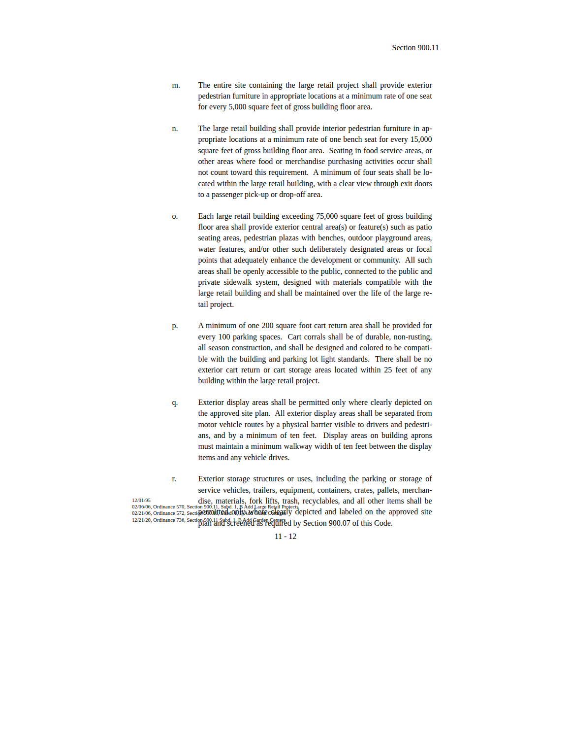Section 900.11
m.
The entire site containing the large retail project shall provide exterior pedestrian furniture in appropriate locations at a minimum rate of one seat for every 5,000 square feet of gross building floor area.
n.
The large retail building shall provide interior pedestrian furniture in appropriate locations at a minimum rate of one bench seat for every 15,000 square feet of gross building floor area. Seating in food service areas, or other areas where food or merchandise purchasing activities occur shall not count toward this requirement. A minimum of four seats shall be located within the large retail building, with a clear view through exit doors to a passenger pick-up or drop-off area.
o.
Each large retail building exceeding 75,000 square feet of gross building floor area shall provide exterior central area(s) or feature(s) such as patio seating areas, pedestrian plazas with benches, outdoor playground areas, water features, and/or other such deliberately designated areas or focal points that adequately enhance the development or community. All such areas shall be openly accessible to the public, connected to the public and private sidewalk system, designed with materials compatible with the large retail building and shall be maintained over the life of the large retail project.
p.
A minimum of one 200 square foot cart return area shall be provided for every 100 parking spaces. Cart corrals shall be of durable, non-rusting, all season construction, and shall be designed and colored to be compatible with the building and parking lot light standards. There shall be no exterior cart return or cart storage areas located within 25 feet of any building within the large retail project.
q.
Exterior display areas shall be permitted only where clearly depicted on the approved site plan. All exterior display areas shall be separated from motor vehicle routes by a physical barrier visible to drivers and pedestrians, and by a minimum of ten feet. Display areas on building aprons must maintain a minimum walkway width of ten feet between the display items and any vehicle drives.
r.
Exterior storage structures or uses, including the parking or storage of service vehicles, trailers, equipment, containers, crates, pallets, merchandise, materials, fork lifts, trash, recyclables, and all other items shall be permitted only where clearly depicted and labeled on the approved site plan and screened as required by Section 900.07 of this Code.
12/01/95
02/06/06, Ordinance 570, Section 900.11, Subd. 1, B Add Large Retail Projects
02/21/06, Ordinance 572, Section 900.11, Subd. 1, B Add Guest Cottages
12/21/20, Ordinance 736, Section 900.11 Subd. 1, B Add Garden Centers
11 - 12